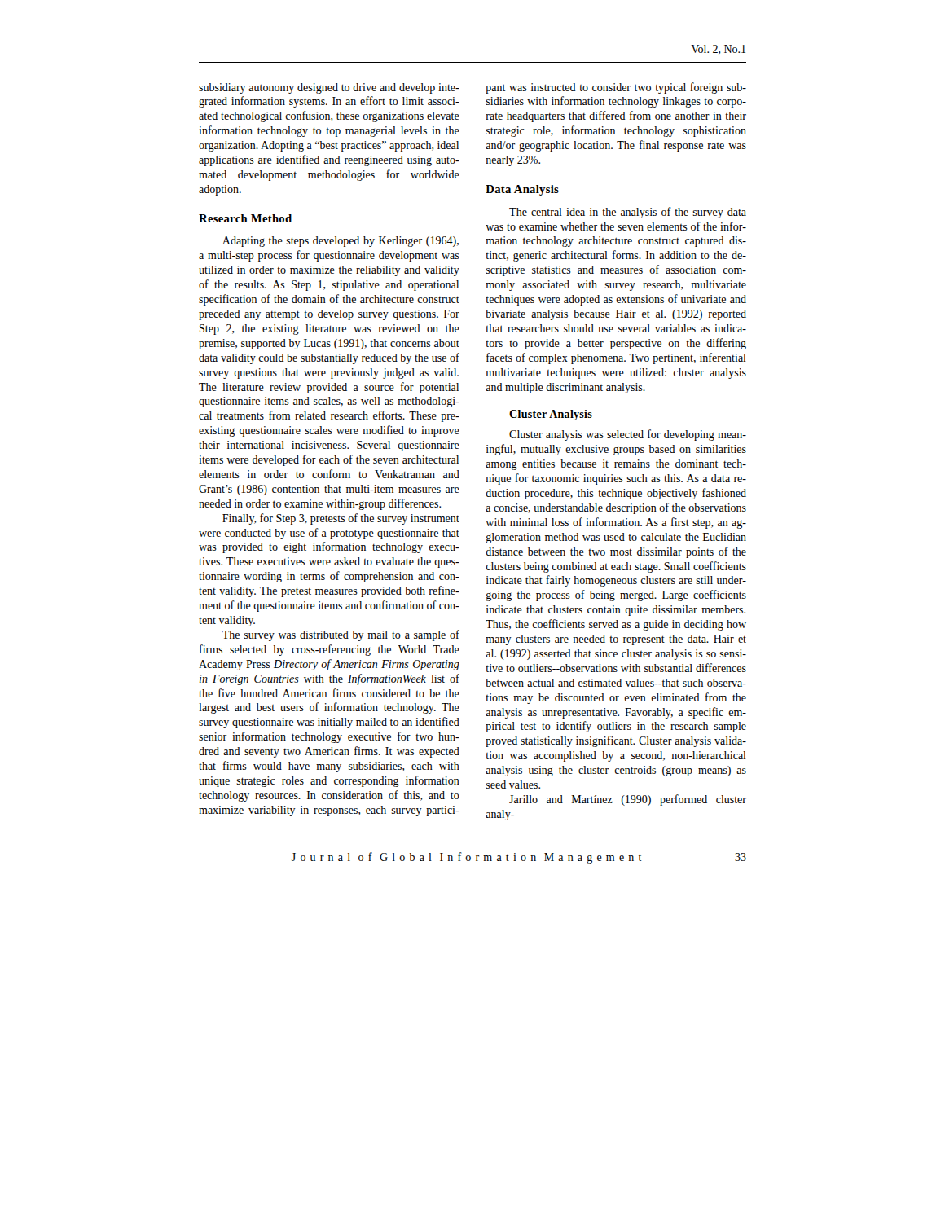Vol. 2, No.1
subsidiary autonomy designed to drive and develop integrated information systems. In an effort to limit associated technological confusion, these organizations elevate information technology to top managerial levels in the organization. Adopting a “best practices” approach, ideal applications are identified and reengineered using automated development methodologies for worldwide adoption.
Research Method
Adapting the steps developed by Kerlinger (1964), a multi-step process for questionnaire development was utilized in order to maximize the reliability and validity of the results. As Step 1, stipulative and operational specification of the domain of the architecture construct preceded any attempt to develop survey questions. For Step 2, the existing literature was reviewed on the premise, supported by Lucas (1991), that concerns about data validity could be substantially reduced by the use of survey questions that were previously judged as valid. The literature review provided a source for potential questionnaire items and scales, as well as methodological treatments from related research efforts. These pre-existing questionnaire scales were modified to improve their international incisiveness. Several questionnaire items were developed for each of the seven architectural elements in order to conform to Venkatraman and Grant’s (1986) contention that multi-item measures are needed in order to examine within-group differences.
Finally, for Step 3, pretests of the survey instrument were conducted by use of a prototype questionnaire that was provided to eight information technology executives. These executives were asked to evaluate the questionnaire wording in terms of comprehension and content validity. The pretest measures provided both refinement of the questionnaire items and confirmation of content validity.
The survey was distributed by mail to a sample of firms selected by cross-referencing the World Trade Academy Press Directory of American Firms Operating in Foreign Countries with the InformationWeek list of the five hundred American firms considered to be the largest and best users of information technology. The survey questionnaire was initially mailed to an identified senior information technology executive for two hundred and seventy two American firms. It was expected that firms would have many subsidiaries, each with unique strategic roles and corresponding information technology resources. In consideration of this, and to maximize variability in responses, each survey participant was instructed to consider two typical foreign subsidiaries with information technology linkages to corporate headquarters that differed from one another in their strategic role, information technology sophistication and/or geographic location. The final response rate was nearly 23%.
Data Analysis
The central idea in the analysis of the survey data was to examine whether the seven elements of the information technology architecture construct captured distinct, generic architectural forms. In addition to the descriptive statistics and measures of association commonly associated with survey research, multivariate techniques were adopted as extensions of univariate and bivariate analysis because Hair et al. (1992) reported that researchers should use several variables as indicators to provide a better perspective on the differing facets of complex phenomena. Two pertinent, inferential multivariate techniques were utilized: cluster analysis and multiple discriminant analysis.
Cluster Analysis
Cluster analysis was selected for developing meaningful, mutually exclusive groups based on similarities among entities because it remains the dominant technique for taxonomic inquiries such as this. As a data reduction procedure, this technique objectively fashioned a concise, understandable description of the observations with minimal loss of information. As a first step, an agglomeration method was used to calculate the Euclidian distance between the two most dissimilar points of the clusters being combined at each stage. Small coefficients indicate that fairly homogeneous clusters are still undergoing the process of being merged. Large coefficients indicate that clusters contain quite dissimilar members. Thus, the coefficients served as a guide in deciding how many clusters are needed to represent the data. Hair et al. (1992) asserted that since cluster analysis is so sensitive to outliers--observations with substantial differences between actual and estimated values--that such observations may be discounted or even eliminated from the analysis as unrepresentative. Favorably, a specific empirical test to identify outliers in the research sample proved statistically insignificant. Cluster analysis validation was accomplished by a second, non-hierarchical analysis using the cluster centroids (group means) as seed values.
Jarillo and Martínez (1990) performed cluster analy-
J o u r n a l o f G l o b a l I n f o r m a t i o n M a n a g e m e n t 33